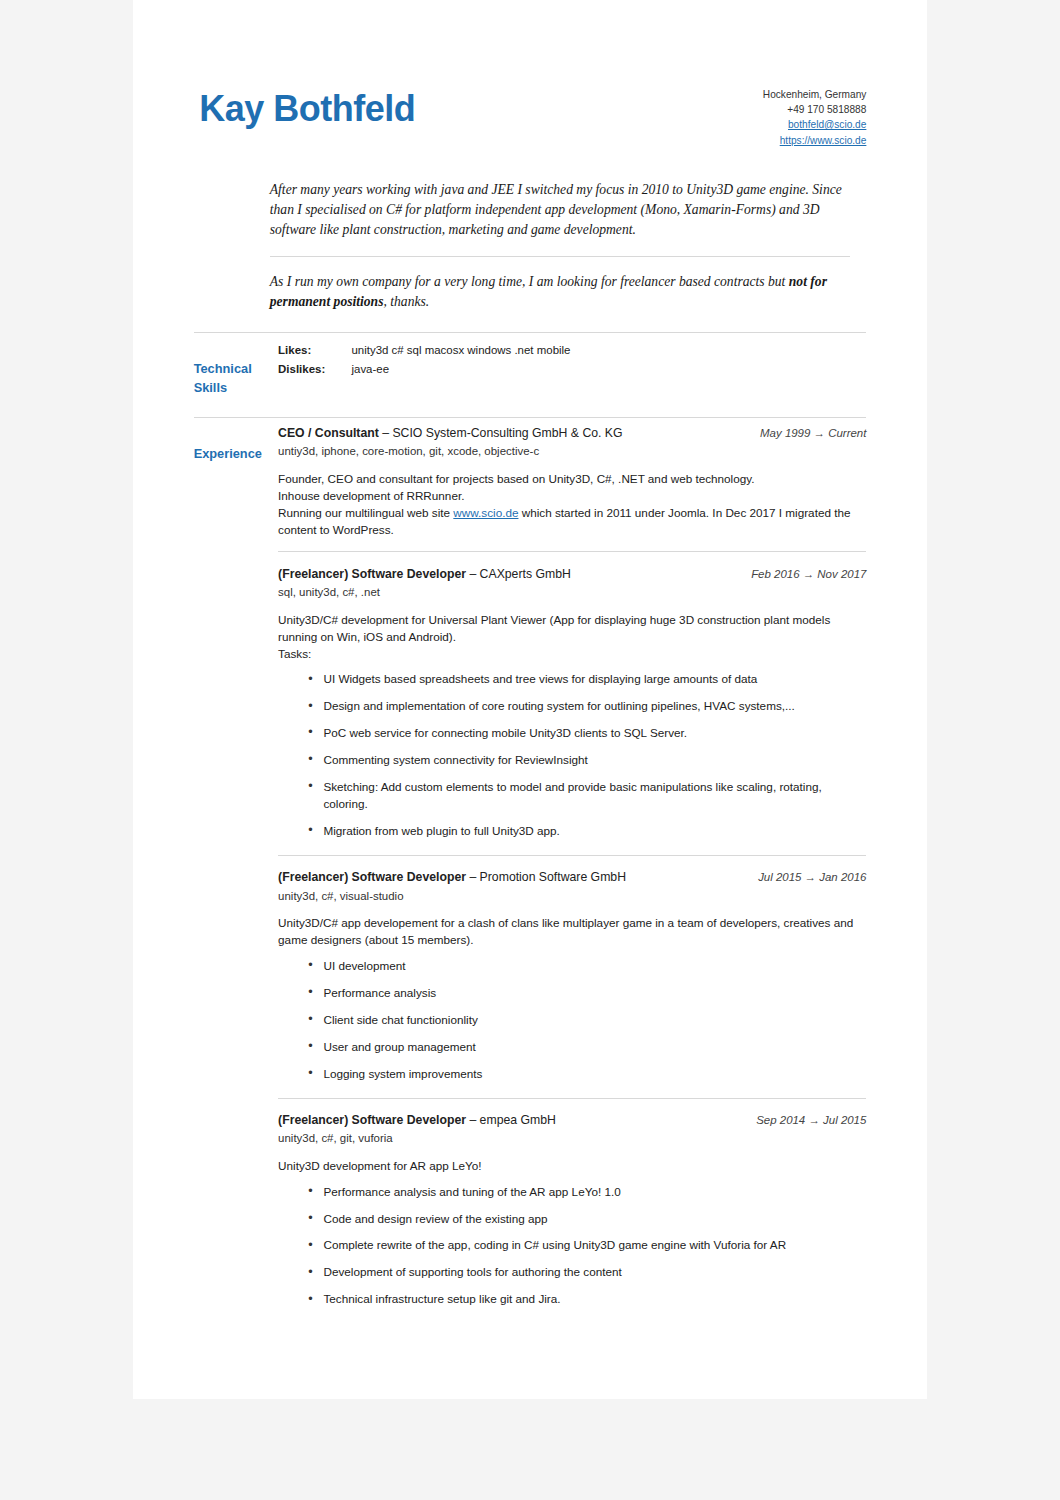Kay Bothfeld
Hockenheim, Germany
+49 170 5818888
bothfeld@scio.de
https://www.scio.de
After many years working with java and JEE I switched my focus in 2010 to Unity3D game engine. Since than I specialised on C# for platform independent app development (Mono, Xamarin-Forms) and 3D software like plant construction, marketing and game development.
As I run my own company for a very long time, I am looking for freelancer based contracts but not for permanent positions, thanks.
Technical Skills
| Likes: | unity3d c# sql macosx windows .net mobile |
| Dislikes: | java-ee |
Experience
CEO / Consultant – SCIO System-Consulting GmbH & Co. KG
May 1999 → Current
untiy3d, iphone, core-motion, git, xcode, objective-c
Founder, CEO and consultant for projects based on Unity3D, C#, .NET and web technology.
Inhouse development of RRRunner.
Running our multilingual web site www.scio.de which started in 2011 under Joomla. In Dec 2017 I migrated the content to WordPress.
(Freelancer) Software Developer – CAXperts GmbH
Feb 2016 → Nov 2017
sql, unity3d, c#, .net
Unity3D/C# development for Universal Plant Viewer (App for displaying huge 3D construction plant models running on Win, iOS and Android).
Tasks:
UI Widgets based spreadsheets and tree views for displaying large amounts of data
Design and implementation of core routing system for outlining pipelines, HVAC systems,...
PoC web service for connecting mobile Unity3D clients to SQL Server.
Commenting system connectivity for ReviewInsight
Sketching: Add custom elements to model and provide basic manipulations like scaling, rotating, coloring.
Migration from web plugin to full Unity3D app.
(Freelancer) Software Developer – Promotion Software GmbH
Jul 2015 → Jan 2016
unity3d, c#, visual-studio
Unity3D/C# app developement for a clash of clans like multiplayer game in a team of developers, creatives and game designers (about 15 members).
UI development
Performance analysis
Client side chat functionionlity
User and group management
Logging system improvements
(Freelancer) Software Developer – empea GmbH
Sep 2014 → Jul 2015
unity3d, c#, git, vuforia
Unity3D development for AR app LeYo!
Performance analysis and tuning of the AR app LeYo! 1.0
Code and design review of the existing app
Complete rewrite of the app, coding in C# using Unity3D game engine with Vuforia for AR
Development of supporting tools for authoring the content
Technical infrastructure setup like git and Jira.